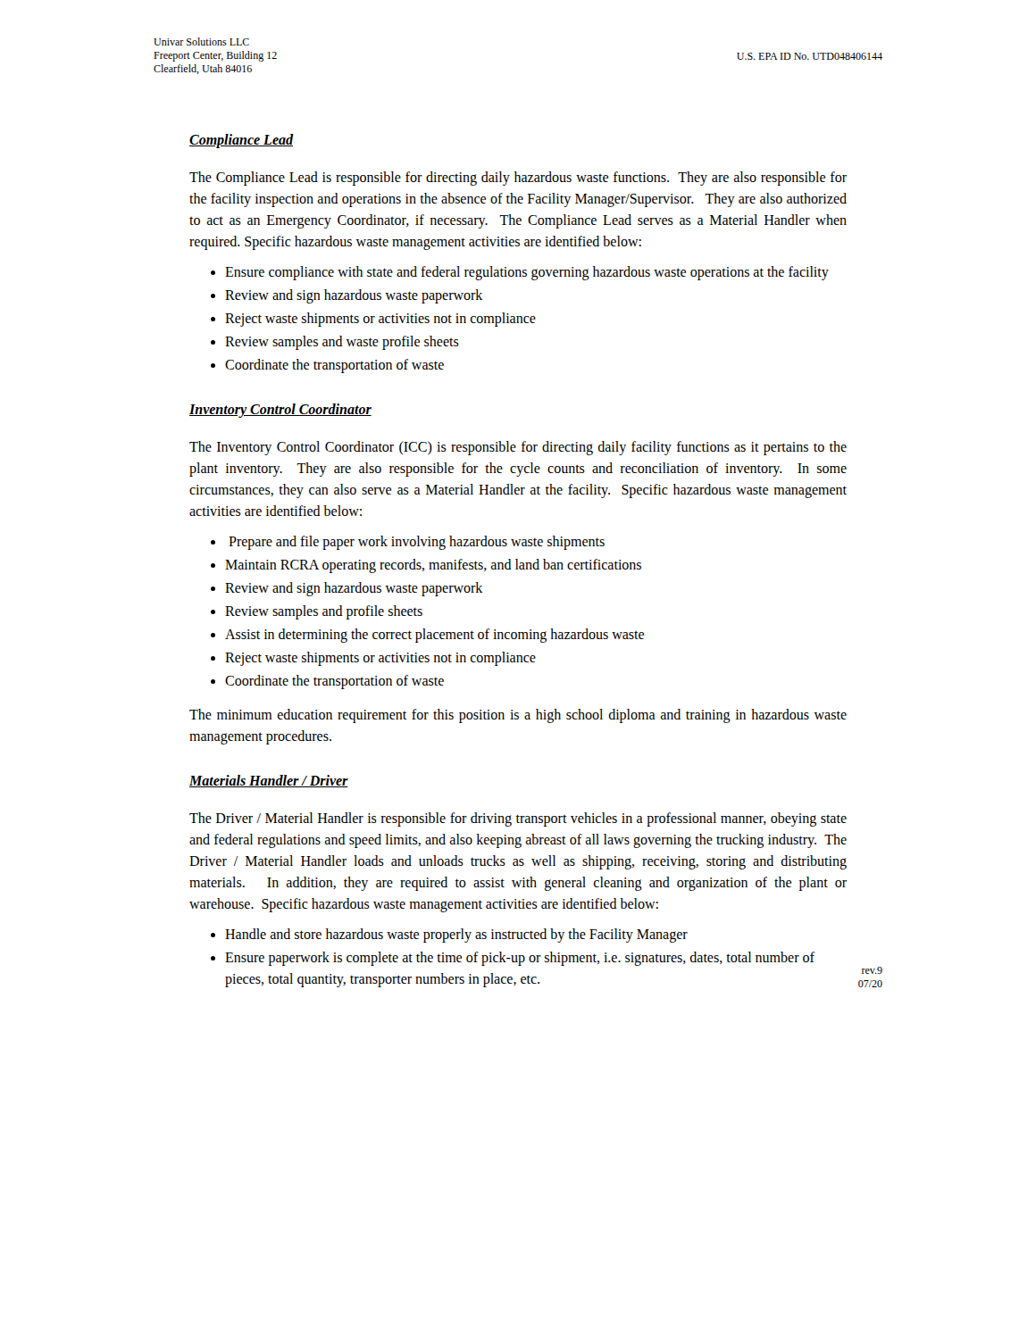Univar Solutions LLC
Freeport Center, Building 12
Clearfield, Utah 84016
U.S. EPA ID No. UTD048406144
Compliance Lead
The Compliance Lead is responsible for directing daily hazardous waste functions. They are also responsible for the facility inspection and operations in the absence of the Facility Manager/Supervisor. They are also authorized to act as an Emergency Coordinator, if necessary. The Compliance Lead serves as a Material Handler when required. Specific hazardous waste management activities are identified below:
Ensure compliance with state and federal regulations governing hazardous waste operations at the facility
Review and sign hazardous waste paperwork
Reject waste shipments or activities not in compliance
Review samples and waste profile sheets
Coordinate the transportation of waste
Inventory Control Coordinator
The Inventory Control Coordinator (ICC) is responsible for directing daily facility functions as it pertains to the plant inventory. They are also responsible for the cycle counts and reconciliation of inventory. In some circumstances, they can also serve as a Material Handler at the facility. Specific hazardous waste management activities are identified below:
Prepare and file paper work involving hazardous waste shipments
Maintain RCRA operating records, manifests, and land ban certifications
Review and sign hazardous waste paperwork
Review samples and profile sheets
Assist in determining the correct placement of incoming hazardous waste
Reject waste shipments or activities not in compliance
Coordinate the transportation of waste
The minimum education requirement for this position is a high school diploma and training in hazardous waste management procedures.
Materials Handler / Driver
The Driver / Material Handler is responsible for driving transport vehicles in a professional manner, obeying state and federal regulations and speed limits, and also keeping abreast of all laws governing the trucking industry. The Driver / Material Handler loads and unloads trucks as well as shipping, receiving, storing and distributing materials. In addition, they are required to assist with general cleaning and organization of the plant or warehouse. Specific hazardous waste management activities are identified below:
Handle and store hazardous waste properly as instructed by the Facility Manager
Ensure paperwork is complete at the time of pick-up or shipment, i.e. signatures, dates, total number of pieces, total quantity, transporter numbers in place, etc.
rev.9
07/20